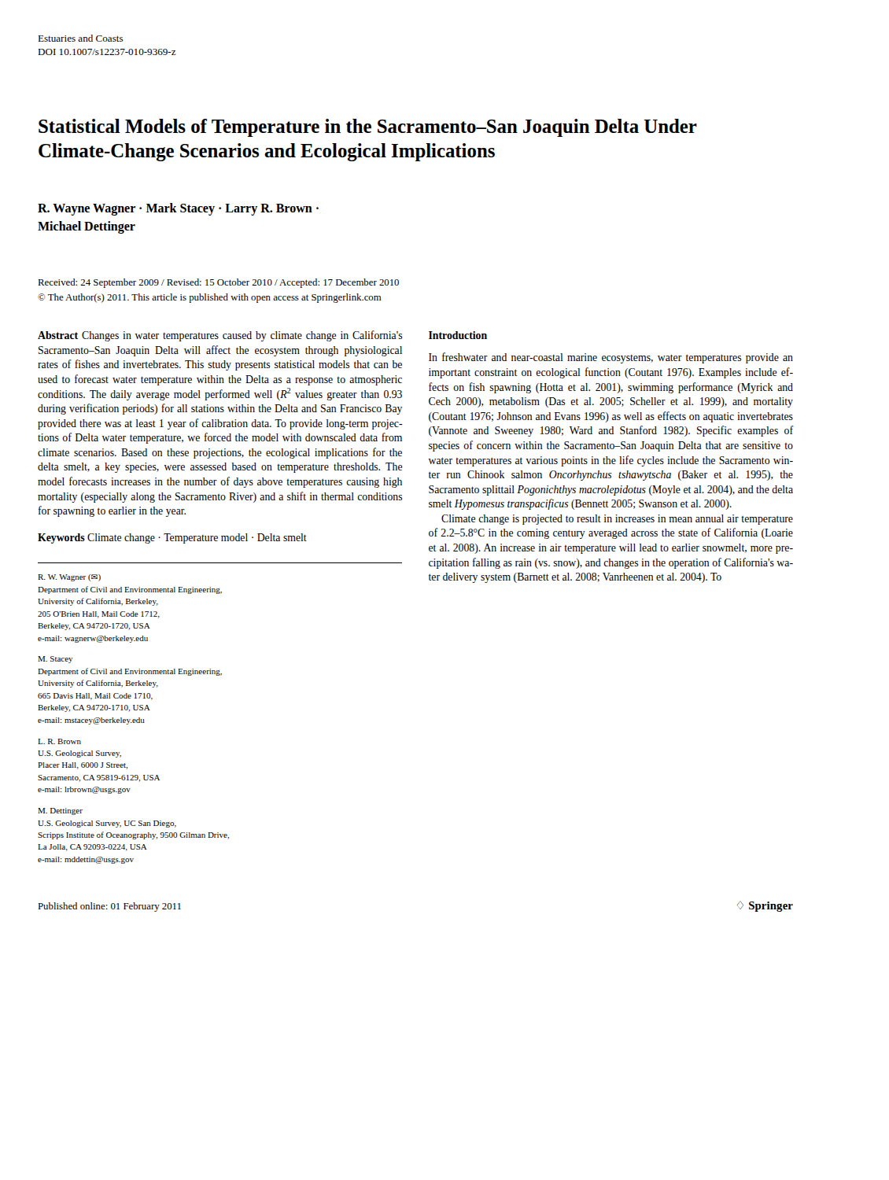Estuaries and Coasts
DOI 10.1007/s12237-010-9369-z
Statistical Models of Temperature in the Sacramento–San Joaquin Delta Under Climate-Change Scenarios and Ecological Implications
R. Wayne Wagner · Mark Stacey · Larry R. Brown ·
Michael Dettinger
Received: 24 September 2009 / Revised: 15 October 2010 / Accepted: 17 December 2010
© The Author(s) 2011. This article is published with open access at Springerlink.com
Abstract Changes in water temperatures caused by climate change in California's Sacramento–San Joaquin Delta will affect the ecosystem through physiological rates of fishes and invertebrates. This study presents statistical models that can be used to forecast water temperature within the Delta as a response to atmospheric conditions. The daily average model performed well (R2 values greater than 0.93 during verification periods) for all stations within the Delta and San Francisco Bay provided there was at least 1 year of calibration data. To provide long-term projections of Delta water temperature, we forced the model with downscaled data from climate scenarios. Based on these projections, the ecological implications for the delta smelt, a key species, were assessed based on temperature thresholds. The model forecasts increases in the number of days above temperatures causing high mortality (especially along the Sacramento River) and a shift in thermal conditions for spawning to earlier in the year.
Keywords Climate change · Temperature model · Delta smelt
R. W. Wagner (✉)
Department of Civil and Environmental Engineering,
University of California, Berkeley,
205 O'Brien Hall, Mail Code 1712,
Berkeley, CA 94720-1720, USA
e-mail: wagnerw@berkeley.edu
M. Stacey
Department of Civil and Environmental Engineering,
University of California, Berkeley,
665 Davis Hall, Mail Code 1710,
Berkeley, CA 94720-1710, USA
e-mail: mstacey@berkeley.edu
L. R. Brown
U.S. Geological Survey,
Placer Hall, 6000 J Street,
Sacramento, CA 95819-6129, USA
e-mail: lrbrown@usgs.gov
M. Dettinger
U.S. Geological Survey, UC San Diego,
Scripps Institute of Oceanography, 9500 Gilman Drive,
La Jolla, CA 92093-0224, USA
e-mail: mddettin@usgs.gov
Introduction
In freshwater and near-coastal marine ecosystems, water temperatures provide an important constraint on ecological function (Coutant 1976). Examples include effects on fish spawning (Hotta et al. 2001), swimming performance (Myrick and Cech 2000), metabolism (Das et al. 2005; Scheller et al. 1999), and mortality (Coutant 1976; Johnson and Evans 1996) as well as effects on aquatic invertebrates (Vannote and Sweeney 1980; Ward and Stanford 1982). Specific examples of species of concern within the Sacramento–San Joaquin Delta that are sensitive to water temperatures at various points in the life cycles include the Sacramento winter run Chinook salmon Oncorhynchus tshawytscha (Baker et al. 1995), the Sacramento splittail Pogonichthys macrolepidotus (Moyle et al. 2004), and the delta smelt Hypomesus transpacificus (Bennett 2005; Swanson et al. 2000).
Climate change is projected to result in increases in mean annual air temperature of 2.2–5.8°C in the coming century averaged across the state of California (Loarie et al. 2008). An increase in air temperature will lead to earlier snowmelt, more precipitation falling as rain (vs. snow), and changes in the operation of California's water delivery system (Barnett et al. 2008; Vanrheenen et al. 2004). To
Published online: 01 February 2011 ♢Springer